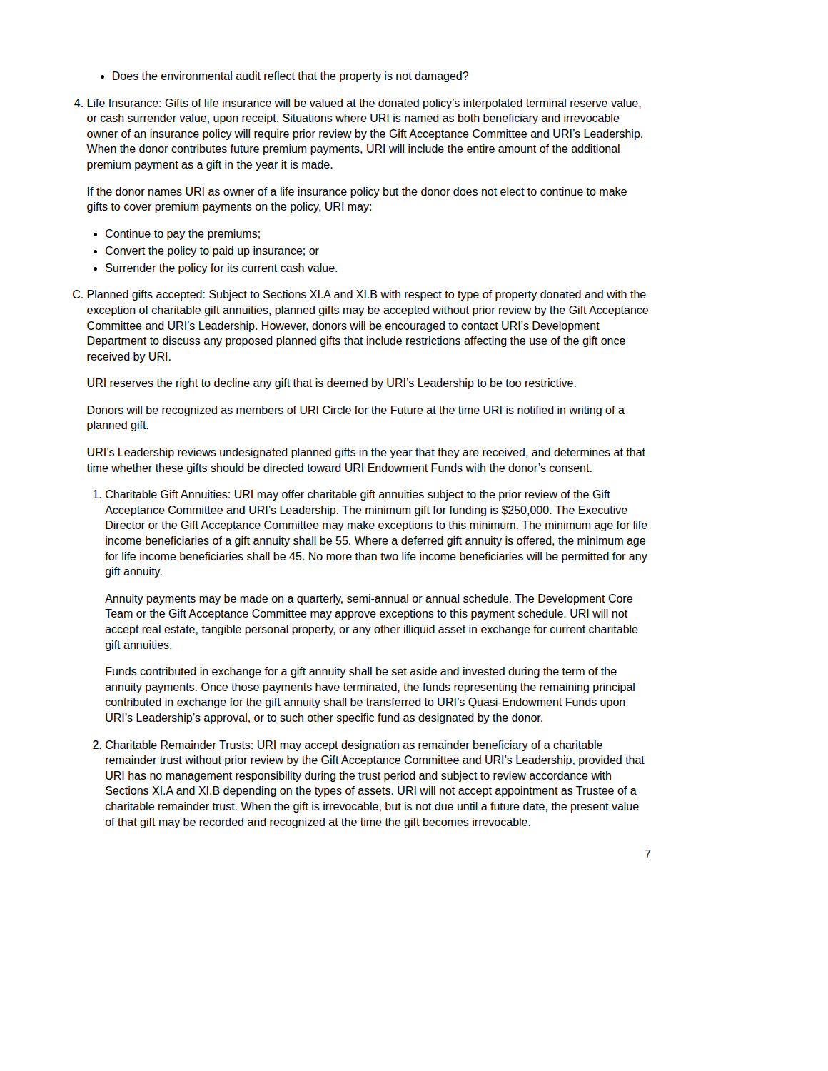Does the environmental audit reflect that the property is not damaged?
Life Insurance: Gifts of life insurance will be valued at the donated policy’s interpolated terminal reserve value, or cash surrender value, upon receipt. Situations where URI is named as both beneficiary and irrevocable owner of an insurance policy will require prior review by the Gift Acceptance Committee and URI’s Leadership. When the donor contributes future premium payments, URI will include the entire amount of the additional premium payment as a gift in the year it is made.
If the donor names URI as owner of a life insurance policy but the donor does not elect to continue to make gifts to cover premium payments on the policy, URI may:
Continue to pay the premiums;
Convert the policy to paid up insurance; or
Surrender the policy for its current cash value.
Planned gifts accepted: Subject to Sections XI.A and XI.B with respect to type of property donated and with the exception of charitable gift annuities, planned gifts may be accepted without prior review by the Gift Acceptance Committee and URI’s Leadership. However, donors will be encouraged to contact URI’s Development Department to discuss any proposed planned gifts that include restrictions affecting the use of the gift once received by URI.
URI reserves the right to decline any gift that is deemed by URI’s Leadership to be too restrictive.
Donors will be recognized as members of URI Circle for the Future at the time URI is notified in writing of a planned gift.
URI’s Leadership reviews undesignated planned gifts in the year that they are received, and determines at that time whether these gifts should be directed toward URI Endowment Funds with the donor’s consent.
Charitable Gift Annuities: URI may offer charitable gift annuities subject to the prior review of the Gift Acceptance Committee and URI’s Leadership. The minimum gift for funding is $250,000. The Executive Director or the Gift Acceptance Committee may make exceptions to this minimum. The minimum age for life income beneficiaries of a gift annuity shall be 55. Where a deferred gift annuity is offered, the minimum age for life income beneficiaries shall be 45. No more than two life income beneficiaries will be permitted for any gift annuity.
Annuity payments may be made on a quarterly, semi-annual or annual schedule. The Development Core Team or the Gift Acceptance Committee may approve exceptions to this payment schedule. URI will not accept real estate, tangible personal property, or any other illiquid asset in exchange for current charitable gift annuities.
Funds contributed in exchange for a gift annuity shall be set aside and invested during the term of the annuity payments. Once those payments have terminated, the funds representing the remaining principal contributed in exchange for the gift annuity shall be transferred to URI’s Quasi-Endowment Funds upon URI’s Leadership’s approval, or to such other specific fund as designated by the donor.
Charitable Remainder Trusts: URI may accept designation as remainder beneficiary of a charitable remainder trust without prior review by the Gift Acceptance Committee and URI’s Leadership, provided that URI has no management responsibility during the trust period and subject to review accordance with Sections XI.A and XI.B depending on the types of assets. URI will not accept appointment as Trustee of a charitable remainder trust. When the gift is irrevocable, but is not due until a future date, the present value of that gift may be recorded and recognized at the time the gift becomes irrevocable.
7